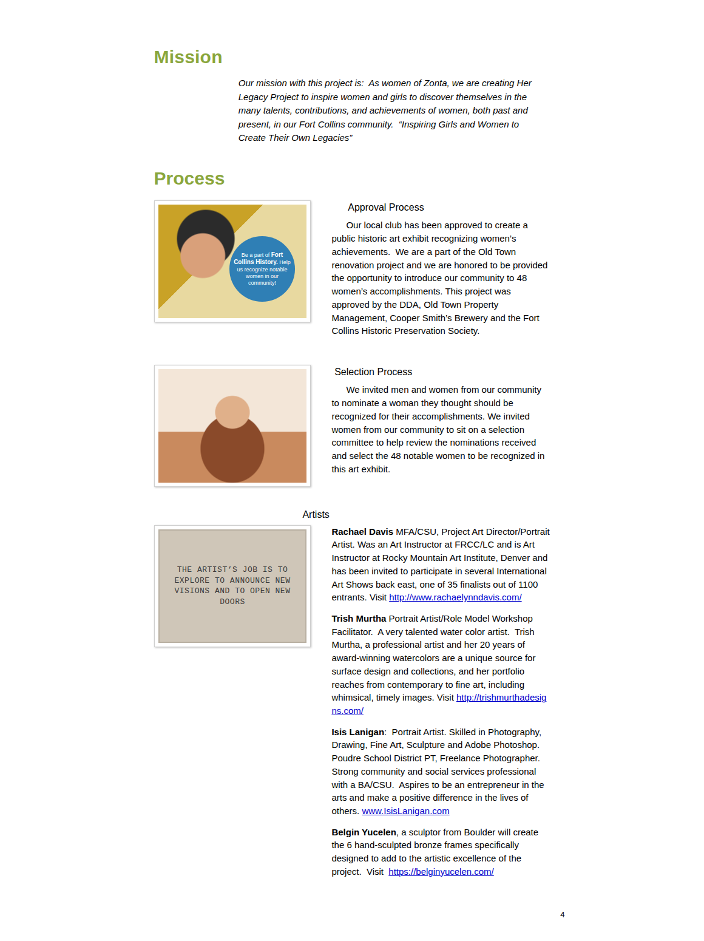Mission
Our mission with this project is: As women of Zonta, we are creating Her Legacy Project to inspire women and girls to discover themselves in the many talents, contributions, and achievements of women, both past and present, in our Fort Collins community. “Inspiring Girls and Women to Create Their Own Legacies”
Process
Be a part of Fort Collins History. Help us recognize notable women in our community!
Approval Process
Our local club has been approved to create a public historic art exhibit recognizing women’s achievements. We are a part of the Old Town renovation project and we are honored to be provided the opportunity to introduce our community to 48 women’s accomplishments. This project was approved by the DDA, Old Town Property Management, Cooper Smith’s Brewery and the Fort Collins Historic Preservation Society.
Selection Process
We invited men and women from our community to nominate a woman they thought should be recognized for their accomplishments. We invited women from our community to sit on a selection committee to help review the nominations received and select the 48 notable women to be recognized in this art exhibit.
Artists
The artist’s job is to explore to announce new visions and to open new doors
Rachael Davis MFA/CSU, Project Art Director/Portrait Artist. Was an Art Instructor at FRCC/LC and is Art Instructor at Rocky Mountain Art Institute, Denver and has been invited to participate in several International Art Shows back east, one of 35 finalists out of 1100 entrants. Visit http://www.rachaelynndavis.com/
Trish Murtha Portrait Artist/Role Model Workshop Facilitator. A very talented water color artist. Trish Murtha, a professional artist and her 20 years of award-winning watercolors are a unique source for surface design and collections, and her portfolio reaches from contemporary to fine art, including whimsical, timely images. Visit http://trishmurthadesigns.com/
Isis Lanigan: Portrait Artist. Skilled in Photography, Drawing, Fine Art, Sculpture and Adobe Photoshop. Poudre School District PT, Freelance Photographer. Strong community and social services professional with a BA/CSU. Aspires to be an entrepreneur in the arts and make a positive difference in the lives of others. www.IsisLanigan.com
Belgin Yucelen, a sculptor from Boulder will create the 6 hand-sculpted bronze frames specifically designed to add to the artistic excellence of the project. Visit https://belginyucelen.com/
4